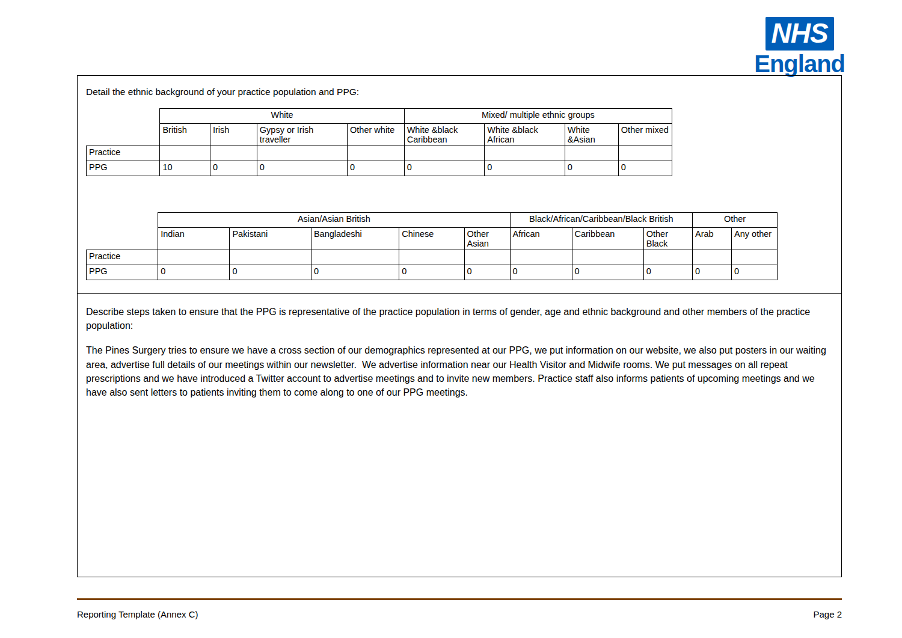NHS
England
Detail the ethnic background of your practice population and PPG:
| | White | Mixed/ multiple ethnic groups |
| | British | Irish | Gypsy or Irish traveller | Other white | White &black Caribbean | White &black African | White &Asian | Other mixed |
| Practice | | | | | | | | |
| PPG | 10 | 0 | 0 | 0 | 0 | 0 | 0 | 0 |
| | Asian/Asian British | Black/African/Caribbean/Black British | Other |
| | Indian | Pakistani | Bangladeshi | Chinese | Other Asian | African | Caribbean | Other Black | Arab | Any other |
| Practice | | | | | | | | | | |
| PPG | 0 | 0 | 0 | 0 | 0 | 0 | 0 | 0 | 0 | 0 |
Describe steps taken to ensure that the PPG is representative of the practice population in terms of gender, age and ethnic background and other members of the practice population:
The Pines Surgery tries to ensure we have a cross section of our demographics represented at our PPG, we put information on our website, we also put posters in our waiting area, advertise full details of our meetings within our newsletter. We advertise information near our Health Visitor and Midwife rooms. We put messages on all repeat prescriptions and we have introduced a Twitter account to advertise meetings and to invite new members. Practice staff also informs patients of upcoming meetings and we have also sent letters to patients inviting them to come along to one of our PPG meetings.
Reporting Template (Annex C) Page 2